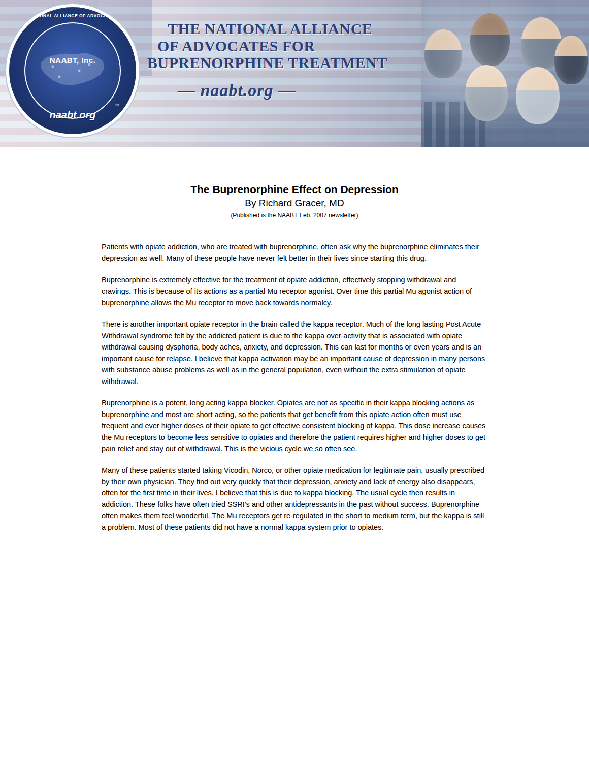The National Alliance of Advocates for Buprenorphine Treatment naabt.org
NAABT, Inc.
naabt.org
™
The National Alliance
of Advocates for
Buprenorphine Treatment
— naabt.org —
The Buprenorphine Effect on Depression
By Richard Gracer, MD
(Published is the NAABT Feb. 2007 newsletter)
Patients with opiate addiction, who are treated with buprenorphine, often ask why the buprenorphine eliminates their depression as well. Many of these people have never felt better in their lives since starting this drug.
Buprenorphine is extremely effective for the treatment of opiate addiction, effectively stopping withdrawal and cravings. This is because of its actions as a partial Mu receptor agonist. Over time this partial Mu agonist action of buprenorphine allows the Mu receptor to move back towards normalcy.
There is another important opiate receptor in the brain called the kappa receptor. Much of the long lasting Post Acute Withdrawal syndrome felt by the addicted patient is due to the kappa over-activity that is associated with opiate withdrawal causing dysphoria, body aches, anxiety, and depression. This can last for months or even years and is an important cause for relapse. I believe that kappa activation may be an important cause of depression in many persons with substance abuse problems as well as in the general population, even without the extra stimulation of opiate withdrawal.
Buprenorphine is a potent, long acting kappa blocker. Opiates are not as specific in their kappa blocking actions as buprenorphine and most are short acting, so the patients that get benefit from this opiate action often must use frequent and ever higher doses of their opiate to get effective consistent blocking of kappa. This dose increase causes the Mu receptors to become less sensitive to opiates and therefore the patient requires higher and higher doses to get pain relief and stay out of withdrawal. This is the vicious cycle we so often see.
Many of these patients started taking Vicodin, Norco, or other opiate medication for legitimate pain, usually prescribed by their own physician. They find out very quickly that their depression, anxiety and lack of energy also disappears, often for the first time in their lives. I believe that this is due to kappa blocking. The usual cycle then results in addiction. These folks have often tried SSRI's and other antidepressants in the past without success. Buprenorphine often makes them feel wonderful. The Mu receptors get re-regulated in the short to medium term, but the kappa is still a problem. Most of these patients did not have a normal kappa system prior to opiates.